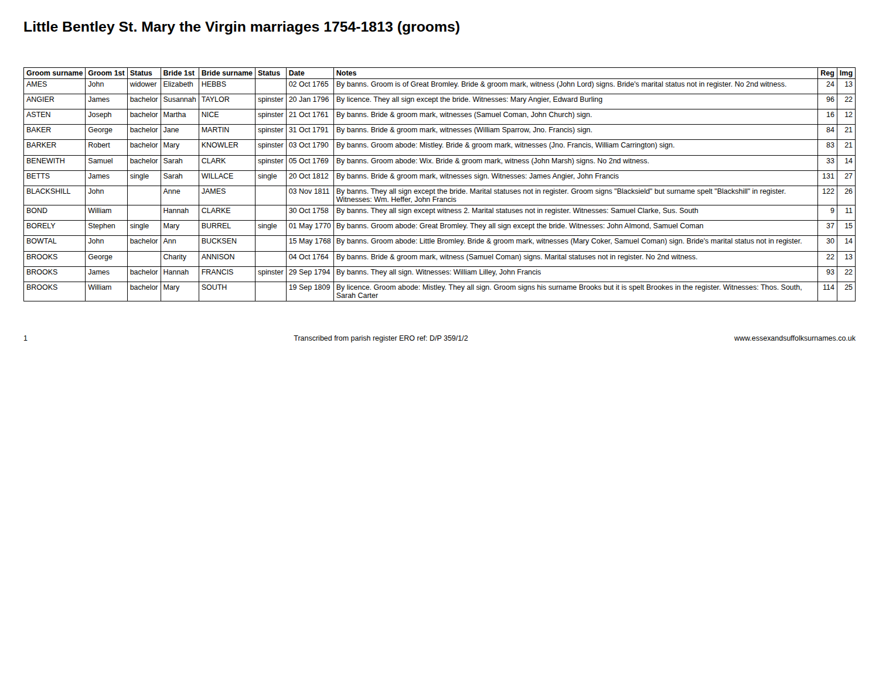Little Bentley St. Mary the Virgin marriages 1754-1813 (grooms)
| Groom surname | Groom 1st | Status | Bride 1st | Bride surname | Status | Date | Notes | Reg | Img |
| --- | --- | --- | --- | --- | --- | --- | --- | --- | --- |
| AMES | John | widower | Elizabeth | HEBBS | | 02 Oct 1765 | By banns. Groom is of Great Bromley. Bride & groom mark, witness (John Lord) signs. Bride's marital status not in register. No 2nd witness. | 24 | 13 |
| ANGIER | James | bachelor | Susannah | TAYLOR | spinster | 20 Jan 1796 | By licence. They all sign except the bride. Witnesses: Mary Angier, Edward Burling | 96 | 22 |
| ASTEN | Joseph | bachelor | Martha | NICE | spinster | 21 Oct 1761 | By banns. Bride & groom mark, witnesses (Samuel Coman, John Church) sign. | 16 | 12 |
| BAKER | George | bachelor | Jane | MARTIN | spinster | 31 Oct 1791 | By banns. Bride & groom mark, witnesses (William Sparrow, Jno. Francis) sign. | 84 | 21 |
| BARKER | Robert | bachelor | Mary | KNOWLER | spinster | 03 Oct 1790 | By banns. Groom abode: Mistley. Bride & groom mark, witnesses (Jno. Francis, William Carrington) sign. | 83 | 21 |
| BENEWITH | Samuel | bachelor | Sarah | CLARK | spinster | 05 Oct 1769 | By banns. Groom abode: Wix. Bride & groom mark, witness (John Marsh) signs. No 2nd witness. | 33 | 14 |
| BETTS | James | single | Sarah | WILLACE | single | 20 Oct 1812 | By banns. Bride & groom mark, witnesses sign. Witnesses: James Angier, John Francis | 131 | 27 |
| BLACKSHILL | John | | Anne | JAMES | | 03 Nov 1811 | By banns. They all sign except the bride. Marital statuses not in register. Groom signs "Blacksield" but surname spelt "Blackshill" in register. Witnesses: Wm. Heffer, John Francis | 122 | 26 |
| BOND | William | | Hannah | CLARKE | | 30 Oct 1758 | By banns. They all sign except witness 2. Marital statuses not in register. Witnesses: Samuel Clarke, Sus. South | 9 | 11 |
| BORELY | Stephen | single | Mary | BURREL | single | 01 May 1770 | By banns. Groom abode: Great Bromley. They all sign except the bride. Witnesses: John Almond, Samuel Coman | 37 | 15 |
| BOWTAL | John | bachelor | Ann | BUCKSEN | | 15 May 1768 | By banns. Groom abode: Little Bromley. Bride & groom mark, witnesses (Mary Coker, Samuel Coman) sign. Bride's marital status not in register. | 30 | 14 |
| BROOKS | George | | Charity | ANNISON | | 04 Oct 1764 | By banns. Bride & groom mark, witness (Samuel Coman) signs. Marital statuses not in register. No 2nd witness. | 22 | 13 |
| BROOKS | James | bachelor | Hannah | FRANCIS | spinster | 29 Sep 1794 | By banns. They all sign. Witnesses: William Lilley, John Francis | 93 | 22 |
| BROOKS | William | bachelor | Mary | SOUTH | | 19 Sep 1809 | By licence. Groom abode: Mistley. They all sign. Groom signs his surname Brooks but it is spelt Brookes in the register. Witnesses: Thos. South, Sarah Carter | 114 | 25 |
1
Transcribed from parish register ERO ref: D/P 359/1/2
www.essexandsuffolksurnames.co.uk